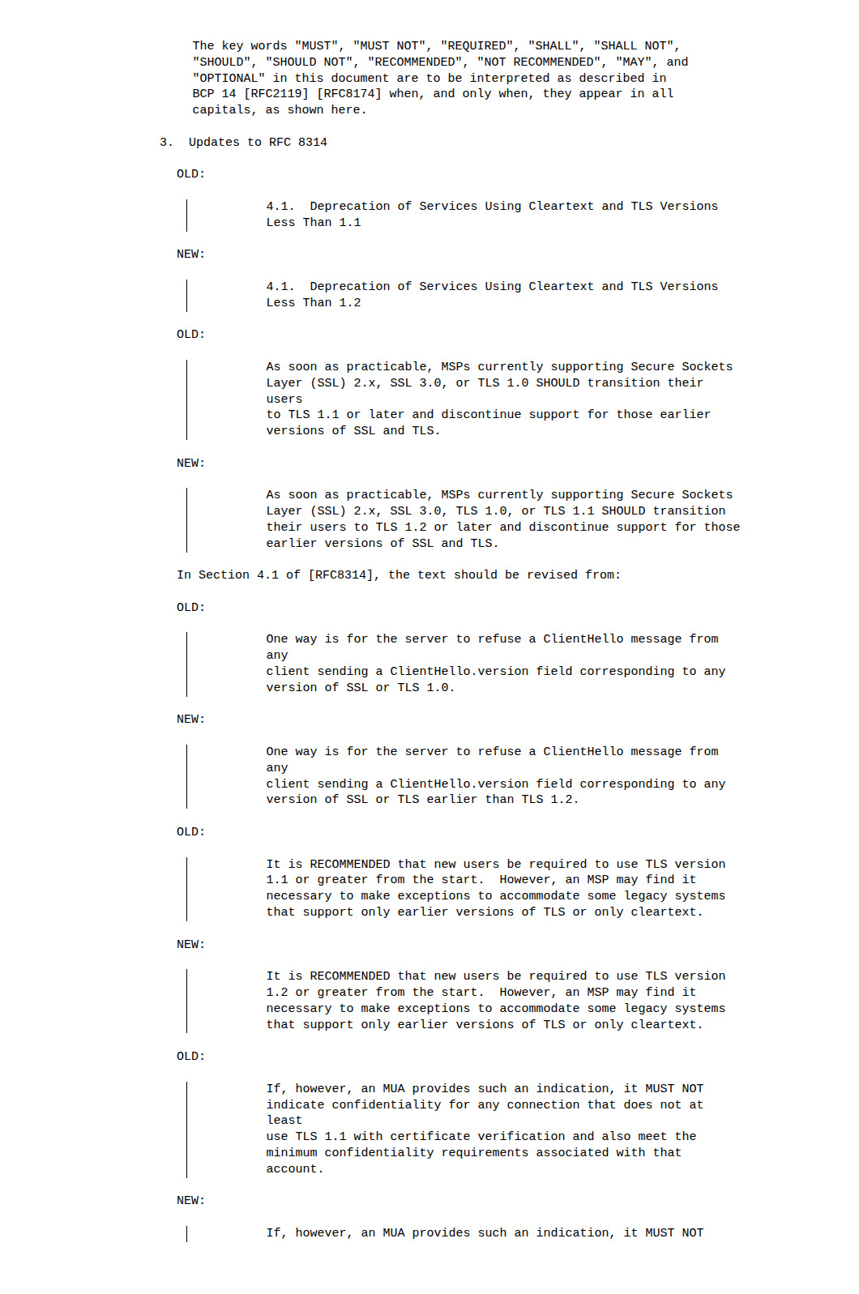The key words "MUST", "MUST NOT", "REQUIRED", "SHALL", "SHALL NOT",
"SHOULD", "SHOULD NOT", "RECOMMENDED", "NOT RECOMMENDED", "MAY", and
"OPTIONAL" in this document are to be interpreted as described in
BCP 14 [RFC2119] [RFC8174] when, and only when, they appear in all
capitals, as shown here.
3.  Updates to RFC 8314
OLD:
4.1.  Deprecation of Services Using Cleartext and TLS Versions
Less Than 1.1
NEW:
4.1.  Deprecation of Services Using Cleartext and TLS Versions
Less Than 1.2
OLD:
As soon as practicable, MSPs currently supporting Secure Sockets
Layer (SSL) 2.x, SSL 3.0, or TLS 1.0 SHOULD transition their users
to TLS 1.1 or later and discontinue support for those earlier
versions of SSL and TLS.
NEW:
As soon as practicable, MSPs currently supporting Secure Sockets
Layer (SSL) 2.x, SSL 3.0, TLS 1.0, or TLS 1.1 SHOULD transition
their users to TLS 1.2 or later and discontinue support for those
earlier versions of SSL and TLS.
In Section 4.1 of [RFC8314], the text should be revised from:
OLD:
One way is for the server to refuse a ClientHello message from any
client sending a ClientHello.version field corresponding to any
version of SSL or TLS 1.0.
NEW:
One way is for the server to refuse a ClientHello message from any
client sending a ClientHello.version field corresponding to any
version of SSL or TLS earlier than TLS 1.2.
OLD:
It is RECOMMENDED that new users be required to use TLS version
1.1 or greater from the start.  However, an MSP may find it
necessary to make exceptions to accommodate some legacy systems
that support only earlier versions of TLS or only cleartext.
NEW:
It is RECOMMENDED that new users be required to use TLS version
1.2 or greater from the start.  However, an MSP may find it
necessary to make exceptions to accommodate some legacy systems
that support only earlier versions of TLS or only cleartext.
OLD:
If, however, an MUA provides such an indication, it MUST NOT
indicate confidentiality for any connection that does not at least
use TLS 1.1 with certificate verification and also meet the
minimum confidentiality requirements associated with that account.
NEW:
If, however, an MUA provides such an indication, it MUST NOT